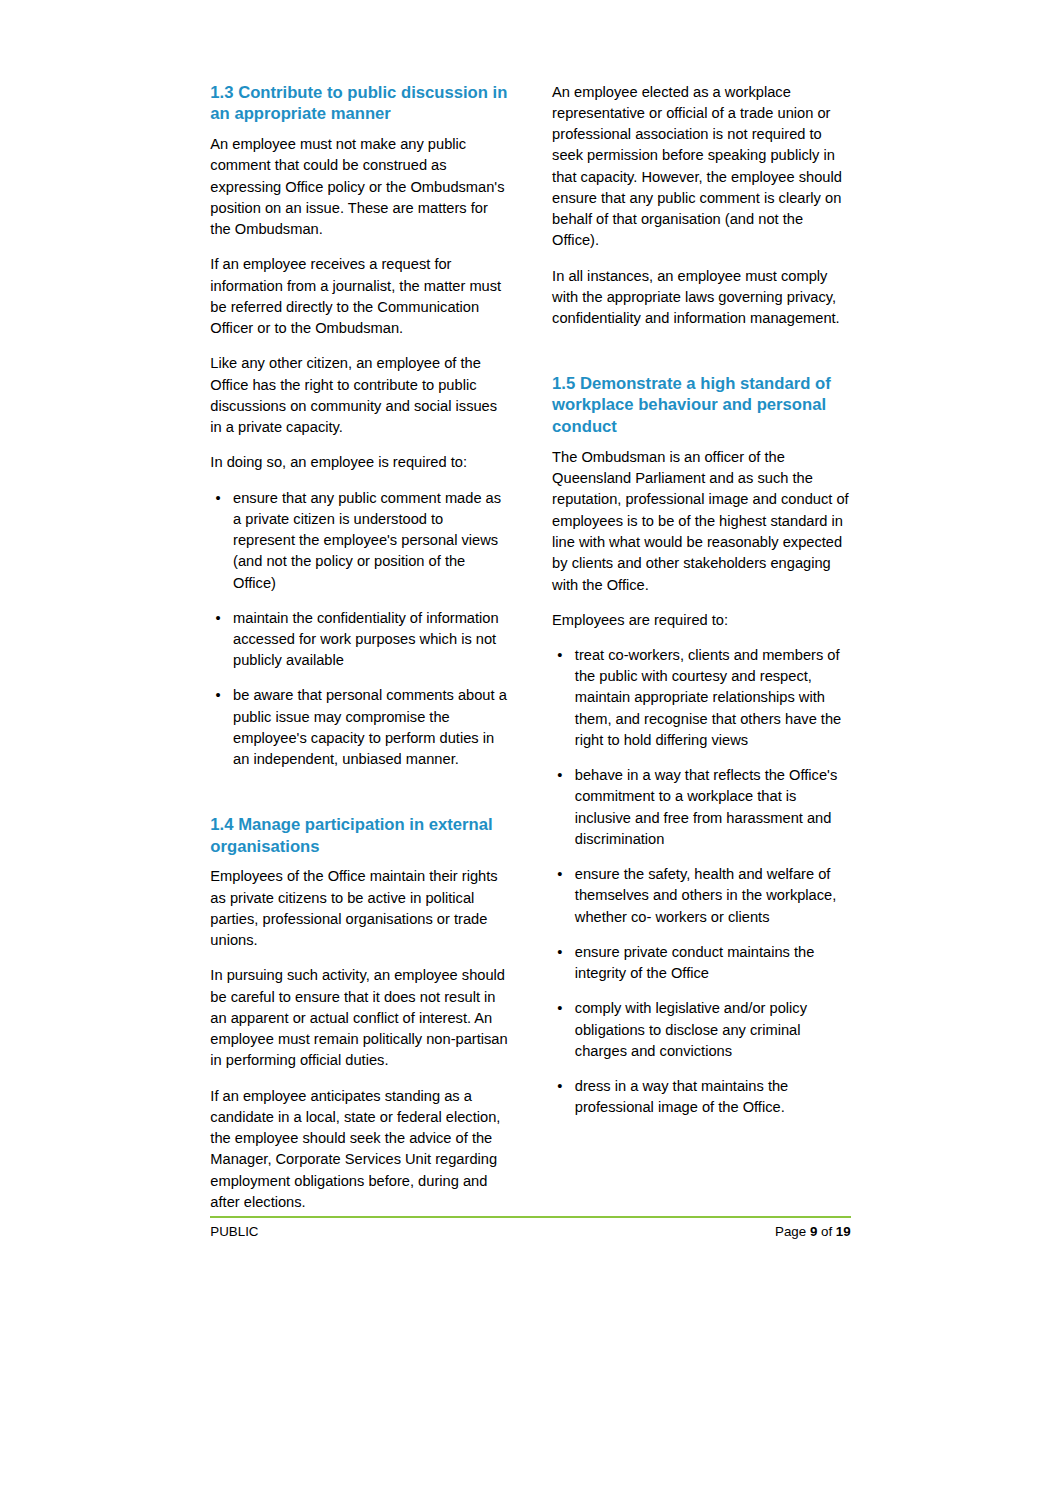1.3 Contribute to public discussion in an appropriate manner
An employee must not make any public comment that could be construed as expressing Office policy or the Ombudsman's position on an issue. These are matters for the Ombudsman.
If an employee receives a request for information from a journalist, the matter must be referred directly to the Communication Officer or to the Ombudsman.
Like any other citizen, an employee of the Office has the right to contribute to public discussions on community and social issues in a private capacity.
In doing so, an employee is required to:
ensure that any public comment made as a private citizen is understood to represent the employee's personal views (and not the policy or position of the Office)
maintain the confidentiality of information accessed for work purposes which is not publicly available
be aware that personal comments about a public issue may compromise the employee's capacity to perform duties in an independent, unbiased manner.
1.4 Manage participation in external organisations
Employees of the Office maintain their rights as private citizens to be active in political parties, professional organisations or trade unions.
In pursuing such activity, an employee should be careful to ensure that it does not result in an apparent or actual conflict of interest. An employee must remain politically non-partisan in performing official duties.
If an employee anticipates standing as a candidate in a local, state or federal election, the employee should seek the advice of the Manager, Corporate Services Unit regarding employment obligations before, during and after elections.
An employee elected as a workplace representative or official of a trade union or professional association is not required to seek permission before speaking publicly in that capacity. However, the employee should ensure that any public comment is clearly on behalf of that organisation (and not the Office).
In all instances, an employee must comply with the appropriate laws governing privacy, confidentiality and information management.
1.5 Demonstrate a high standard of workplace behaviour and personal conduct
The Ombudsman is an officer of the Queensland Parliament and as such the reputation, professional image and conduct of employees is to be of the highest standard in line with what would be reasonably expected by clients and other stakeholders engaging with the Office.
Employees are required to:
treat co-workers, clients and members of the public with courtesy and respect, maintain appropriate relationships with them, and recognise that others have the right to hold differing views
behave in a way that reflects the Office's commitment to a workplace that is inclusive and free from harassment and discrimination
ensure the safety, health and welfare of themselves and others in the workplace, whether co- workers or clients
ensure private conduct maintains the integrity of the Office
comply with legislative and/or policy obligations to disclose any criminal charges and convictions
dress in a way that maintains the professional image of the Office.
PUBLIC
Page 9 of 19